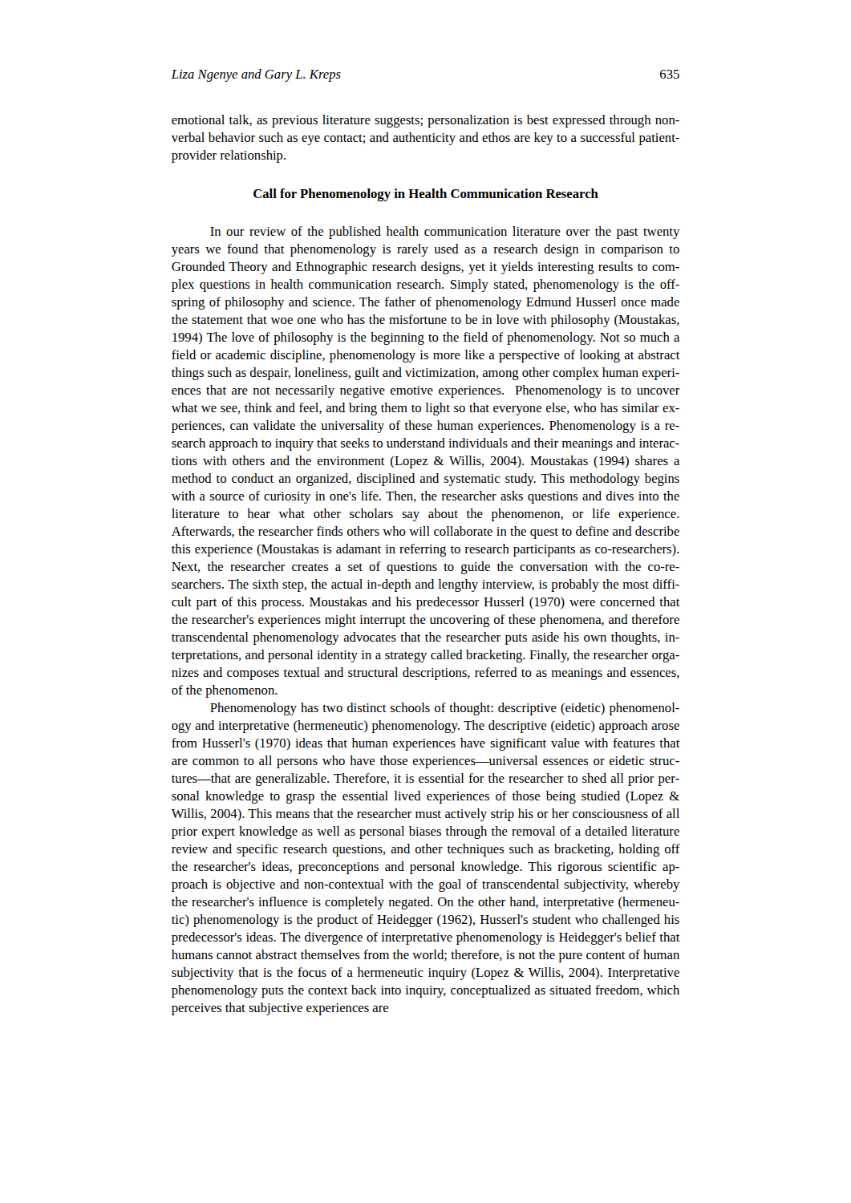Liza Ngenye and Gary L. Kreps 635
emotional talk, as previous literature suggests; personalization is best expressed through nonverbal behavior such as eye contact; and authenticity and ethos are key to a successful patient-provider relationship.
Call for Phenomenology in Health Communication Research
In our review of the published health communication literature over the past twenty years we found that phenomenology is rarely used as a research design in comparison to Grounded Theory and Ethnographic research designs, yet it yields interesting results to complex questions in health communication research. Simply stated, phenomenology is the offspring of philosophy and science. The father of phenomenology Edmund Husserl once made the statement that woe one who has the misfortune to be in love with philosophy (Moustakas, 1994) The love of philosophy is the beginning to the field of phenomenology. Not so much a field or academic discipline, phenomenology is more like a perspective of looking at abstract things such as despair, loneliness, guilt and victimization, among other complex human experiences that are not necessarily negative emotive experiences. Phenomenology is to uncover what we see, think and feel, and bring them to light so that everyone else, who has similar experiences, can validate the universality of these human experiences. Phenomenology is a research approach to inquiry that seeks to understand individuals and their meanings and interactions with others and the environment (Lopez & Willis, 2004). Moustakas (1994) shares a method to conduct an organized, disciplined and systematic study. This methodology begins with a source of curiosity in one's life. Then, the researcher asks questions and dives into the literature to hear what other scholars say about the phenomenon, or life experience. Afterwards, the researcher finds others who will collaborate in the quest to define and describe this experience (Moustakas is adamant in referring to research participants as co-researchers). Next, the researcher creates a set of questions to guide the conversation with the co-researchers. The sixth step, the actual in-depth and lengthy interview, is probably the most difficult part of this process. Moustakas and his predecessor Husserl (1970) were concerned that the researcher's experiences might interrupt the uncovering of these phenomena, and therefore transcendental phenomenology advocates that the researcher puts aside his own thoughts, interpretations, and personal identity in a strategy called bracketing. Finally, the researcher organizes and composes textual and structural descriptions, referred to as meanings and essences, of the phenomenon.
Phenomenology has two distinct schools of thought: descriptive (eidetic) phenomenology and interpretative (hermeneutic) phenomenology. The descriptive (eidetic) approach arose from Husserl's (1970) ideas that human experiences have significant value with features that are common to all persons who have those experiences—universal essences or eidetic structures—that are generalizable. Therefore, it is essential for the researcher to shed all prior personal knowledge to grasp the essential lived experiences of those being studied (Lopez & Willis, 2004). This means that the researcher must actively strip his or her consciousness of all prior expert knowledge as well as personal biases through the removal of a detailed literature review and specific research questions, and other techniques such as bracketing, holding off the researcher's ideas, preconceptions and personal knowledge. This rigorous scientific approach is objective and non-contextual with the goal of transcendental subjectivity, whereby the researcher's influence is completely negated. On the other hand, interpretative (hermeneutic) phenomenology is the product of Heidegger (1962), Husserl's student who challenged his predecessor's ideas. The divergence of interpretative phenomenology is Heidegger's belief that humans cannot abstract themselves from the world; therefore, is not the pure content of human subjectivity that is the focus of a hermeneutic inquiry (Lopez & Willis, 2004). Interpretative phenomenology puts the context back into inquiry, conceptualized as situated freedom, which perceives that subjective experiences are